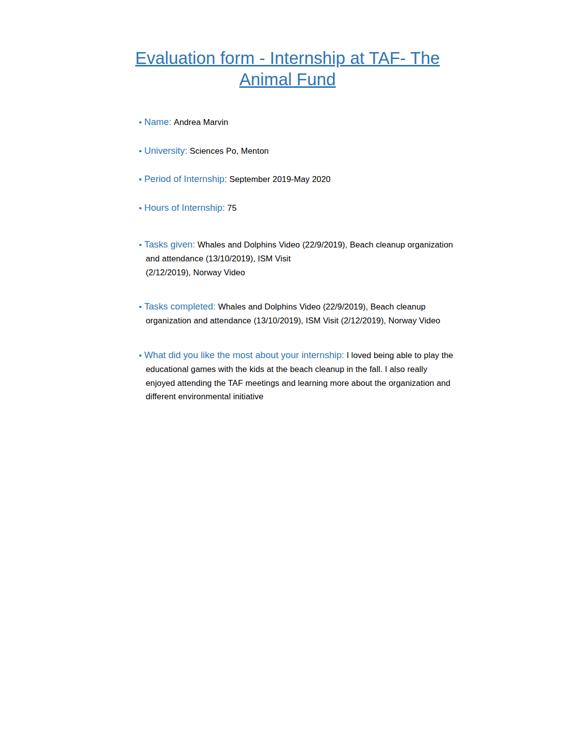Evaluation form - Internship at TAF- The Animal Fund
• Name: Andrea Marvin
• University: Sciences Po, Menton
• Period of Internship: September 2019-May 2020
• Hours of Internship: 75
• Tasks given: Whales and Dolphins Video (22/9/2019), Beach cleanup organization and attendance (13/10/2019), ISM Visit
(2/12/2019), Norway Video
• Tasks completed: Whales and Dolphins Video (22/9/2019), Beach cleanup organization and attendance (13/10/2019), ISM Visit (2/12/2019), Norway Video
• What did you like the most about your internship: I loved being able to play the educational games with the kids at the beach cleanup in the fall. I also really enjoyed attending the TAF meetings and learning more about the organization and different environmental initiative